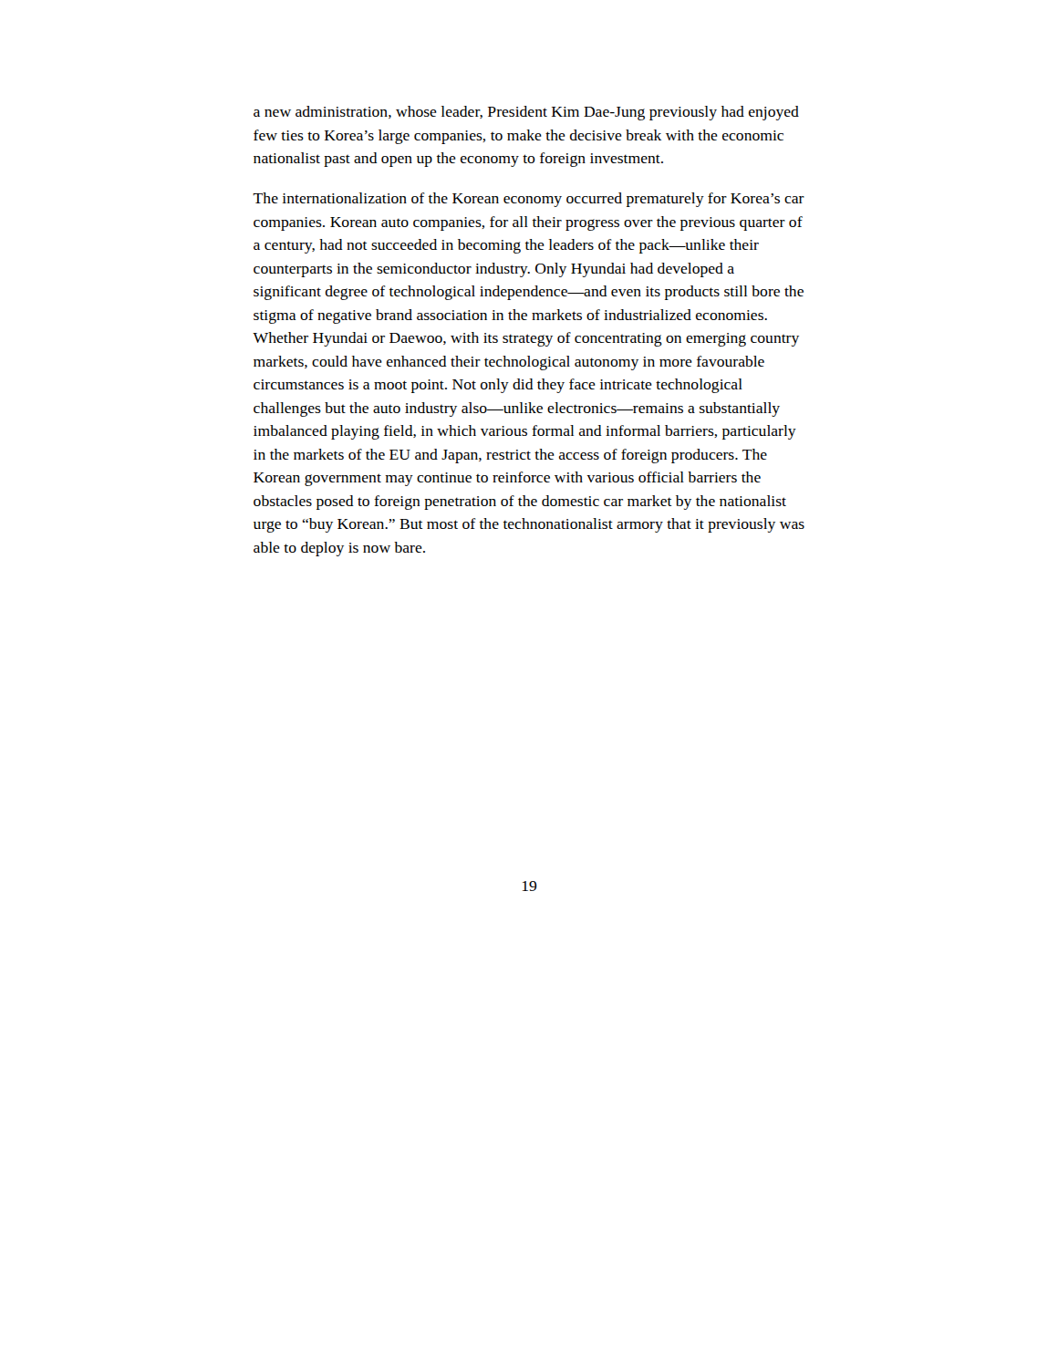a new administration, whose leader, President Kim Dae-Jung previously had enjoyed few ties to Korea’s large companies, to make the decisive break with the economic nationalist past and open up the economy to foreign investment.
The internationalization of the Korean economy occurred prematurely for Korea’s car companies. Korean auto companies, for all their progress over the previous quarter of a century, had not succeeded in becoming the leaders of the pack—unlike their counterparts in the semiconductor industry. Only Hyundai had developed a significant degree of technological independence—and even its products still bore the stigma of negative brand association in the markets of industrialized economies. Whether Hyundai or Daewoo, with its strategy of concentrating on emerging country markets, could have enhanced their technological autonomy in more favourable circumstances is a moot point. Not only did they face intricate technological challenges but the auto industry also—unlike electronics—remains a substantially imbalanced playing field, in which various formal and informal barriers, particularly in the markets of the EU and Japan, restrict the access of foreign producers. The Korean government may continue to reinforce with various official barriers the obstacles posed to foreign penetration of the domestic car market by the nationalist urge to “buy Korean.” But most of the technonationalist armory that it previously was able to deploy is now bare.
19